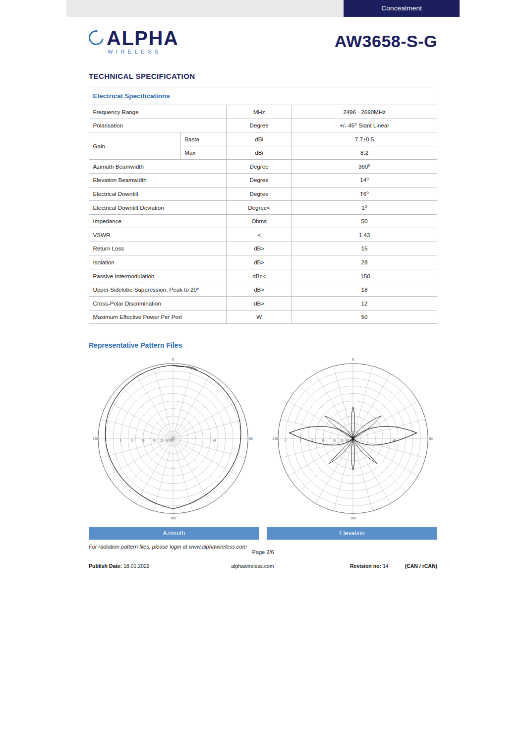Concealment
ALPHA
WIRELESS
AW3658-S-G
TECHNICAL SPECIFICATION
Electrical Specifications
| Frequency Range | MHz | 2496 - 2690MHz |
| Polarisation | Degree | +/- 45⁰ Slant Linear |
| Gain | Basta | dBi | 7.7±0.5 |
| Max | dBi | 8.2 |
| Azimuth Beamwidth | Degree | 360⁰ |
| Elevation Beamwidth | Degree | 14⁰ |
| Electrical Downtilt | Degree | T6⁰ |
| Electrical Downtilt Deviation | Degree< | 1⁰ |
| Impedance | Ohms | 50 |
| VSWR | < | 1.43 |
| Return Loss | dB> | 15 |
| Isolation | dB> | 28 |
| Passive Intermodulation | dBc< | -150 |
| Upper Sidelobe Suppression, Peak to 20° | dB> | 18 |
| Cross-Polar Discrimination | dB> | 12 |
| Maximum Effective Power Per Port | W | 50 |
Representative Pattern Files
0 180 90 270 0 5 10 15 20 25 30 35 dB
0 180 90 270 0 5 10 15 20 25 30 35 dB
Azimuth
Elevation
For radiation pattern files, please login at www.alphawireless.com
Page 2/6
Publish Date: 18.01.2022
alphawireless.com
Revision no: 14
(CAN / rCAN)